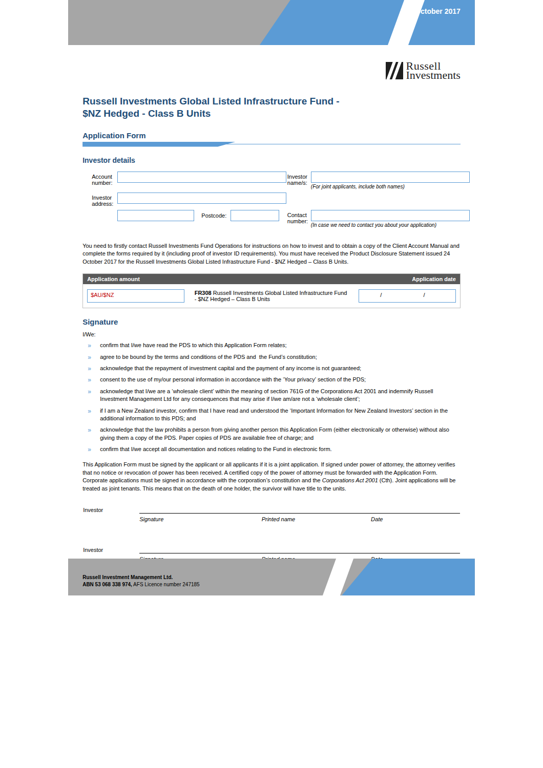24 October 2017
Russell Investments
Russell Investments Global Listed Infrastructure Fund -
$NZ Hedged - Class B Units
Application Form
Investor details
| Account number: | | | Investor name/s: | (For joint applicants, include both names) |
| Investor address: | | | | |
| | / / Postcode: / / | | Contact number: | (In case we need to contact you about your application) |
You need to firstly contact Russell Investments Fund Operations for instructions on how to invest and to obtain a copy of the Client Account Manual and complete the forms required by it (including proof of investor ID requirements). You must have received the Product Disclosure Statement issued 24 October 2017 for the Russell Investments Global Listed Infrastructure Fund - $NZ Hedged – Class B Units.
| Application amount | Application date |
| --- | --- |
| $AU/$NZ | FR308 Russell Investments Global Listed Infrastructure Fund - $NZ Hedged – Class B Units | / / |
Signature
I/We:
confirm that I/we have read the PDS to which this Application Form relates;
agree to be bound by the terms and conditions of the PDS and the Fund’s constitution;
acknowledge that the repayment of investment capital and the payment of any income is not guaranteed;
consent to the use of my/our personal information in accordance with the ‘Your privacy’ section of the PDS;
acknowledge that I/we are a ‘wholesale client’ within the meaning of section 761G of the Corporations Act 2001 and indemnify Russell Investment Management Ltd for any consequences that may arise if I/we am/are not a ‘wholesale client’;
if I am a New Zealand investor, confirm that I have read and understood the ‘Important Information for New Zealand Investors’ section in the additional information to this PDS; and
acknowledge that the law prohibits a person from giving another person this Application Form (either electronically or otherwise) without also giving them a copy of the PDS. Paper copies of PDS are available free of charge; and
confirm that I/we accept all documentation and notices relating to the Fund in electronic form.
This Application Form must be signed by the applicant or all applicants if it is a joint application. If signed under power of attorney, the attorney verifies that no notice or revocation of power has been received. A certified copy of the power of attorney must be forwarded with the Application Form. Corporate applications must be signed in accordance with the corporation’s constitution and the Corporations Act 2001 (Cth). Joint applications will be treated as joint tenants. This means that on the death of one holder, the survivor will have title to the units.
| Investor | |
| Signature | Printed name | Date |
| Investor | |
| Signature | Printed name | Date |
Please note Indirect Investors should complete the application forms provided by the operator of the nominee.
Russell Investment Management Ltd.
ABN 53 068 338 974, AFS Licence number 247185